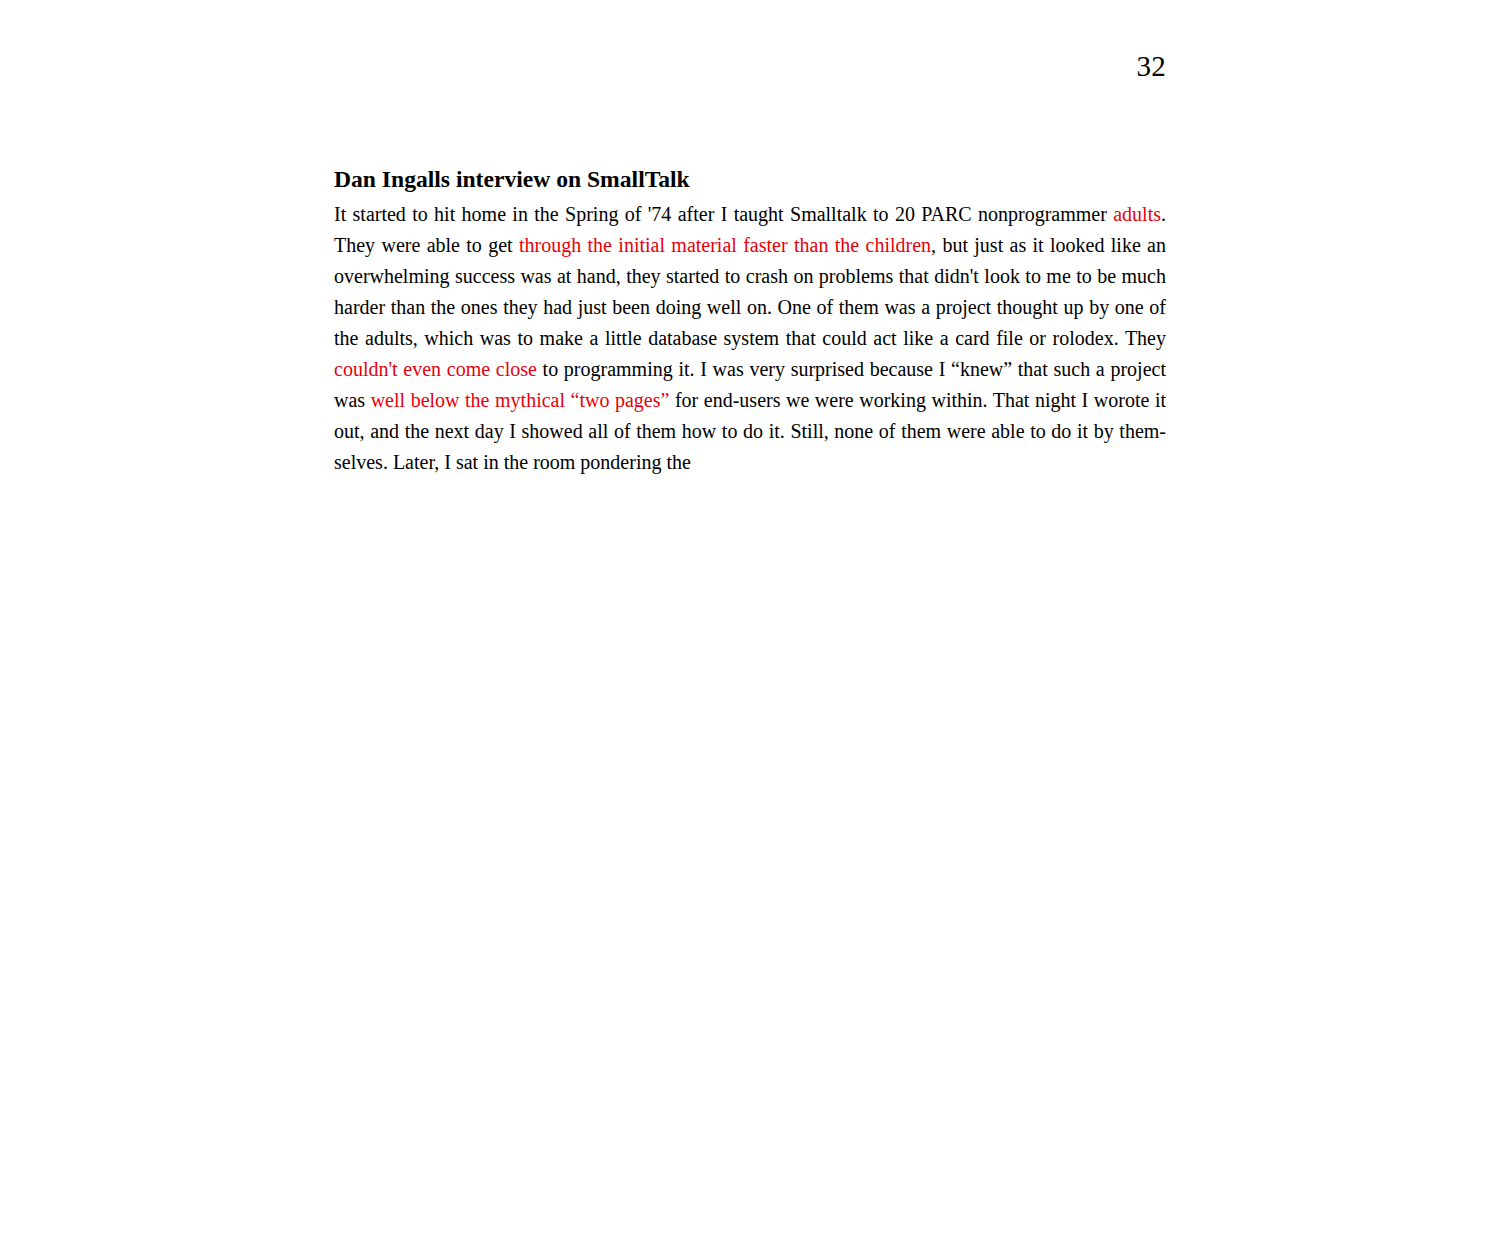32
Dan Ingalls interview on SmallTalk
It started to hit home in the Spring of '74 after I taught Smalltalk to 20 PARC nonprogrammer adults. They were able to get through the initial material faster than the children, but just as it looked like an overwhelming success was at hand, they started to crash on problems that didn't look to me to be much harder than the ones they had just been doing well on. One of them was a project thought up by one of the adults, which was to make a little database system that could act like a card file or rolodex. They couldn't even come close to programming it. I was very surprised because I “knew” that such a project was well below the mythical “two pages” for end-users we were working within. That night I worote it out, and the next day I showed all of them how to do it. Still, none of them were able to do it by themselves. Later, I sat in the room pondering the